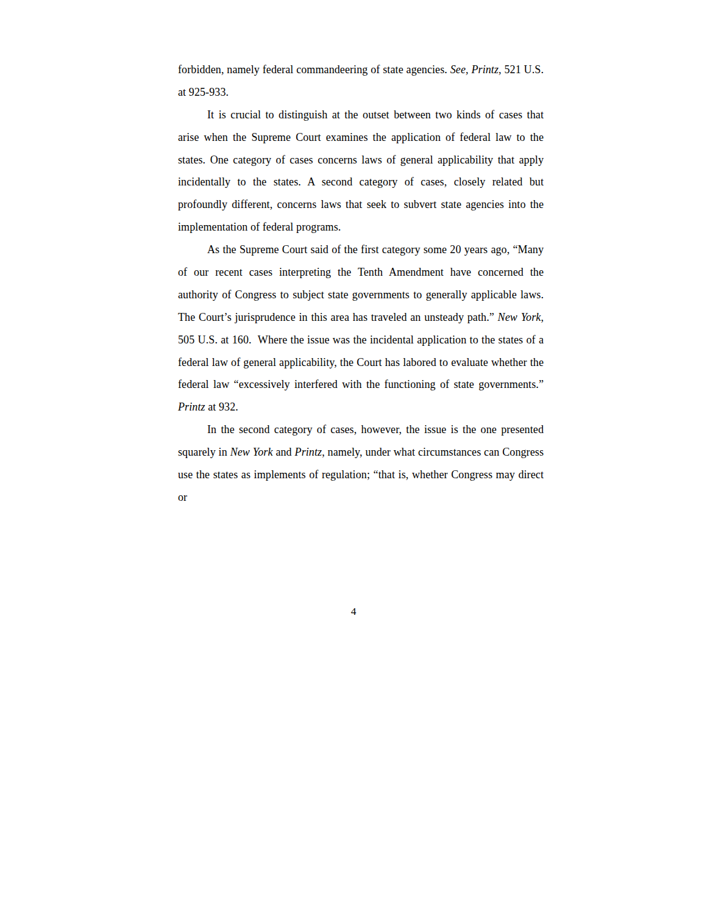forbidden, namely federal commandeering of state agencies. See, Printz, 521 U.S. at 925-933.
It is crucial to distinguish at the outset between two kinds of cases that arise when the Supreme Court examines the application of federal law to the states. One category of cases concerns laws of general applicability that apply incidentally to the states. A second category of cases, closely related but profoundly different, concerns laws that seek to subvert state agencies into the implementation of federal programs.
As the Supreme Court said of the first category some 20 years ago, “Many of our recent cases interpreting the Tenth Amendment have concerned the authority of Congress to subject state governments to generally applicable laws. The Court’s jurisprudence in this area has traveled an unsteady path.” New York, 505 U.S. at 160. Where the issue was the incidental application to the states of a federal law of general applicability, the Court has labored to evaluate whether the federal law “excessively interfered with the functioning of state governments.” Printz at 932.
In the second category of cases, however, the issue is the one presented squarely in New York and Printz, namely, under what circumstances can Congress use the states as implements of regulation; “that is, whether Congress may direct or
4